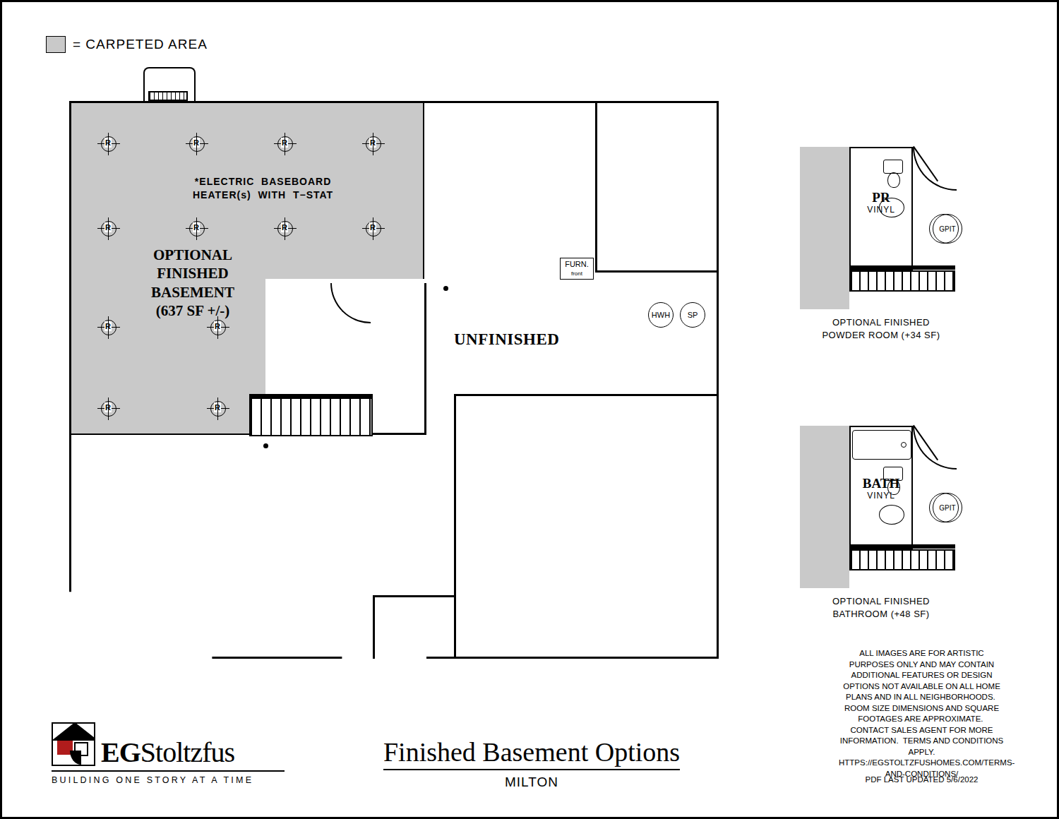= CARPETED AREA
R
R
R
R
R
R
R
R
R
R
R
R
FURN.
front
HWH
SP
*ELECTRIC BASEBOARD
HEATER(s) WITH T−STAT
OPTIONAL
FINISHED
BASEMENT
(637 SF +/-)
UNFINISHED
PRVINYL
GPIT
OPTIONAL FINISHED
POWDER ROOM (+34 SF)
BATHVINYL
GPIT
OPTIONAL FINISHED
BATHROOM (+48 SF)
ALL IMAGES ARE FOR ARTISTIC PURPOSES ONLY AND MAY CONTAIN ADDITIONAL FEATURES OR DESIGN OPTIONS NOT AVAILABLE ON ALL HOME PLANS AND IN ALL NEIGHBORHOODS. ROOM SIZE DIMENSIONS AND SQUARE FOOTAGES ARE APPROXIMATE. CONTACT SALES AGENT FOR MORE INFORMATION. TERMS AND CONDITIONS APPLY.
HTTPS://EGSTOLTZFUSHOMES.COM/TERMS-AND-CONDITIONS/
PDF LAST UPDATED 5/6/2022
Finished Basement Options
MILTON
EGStoltzfus
BUILDING ONE STORY AT A TIME